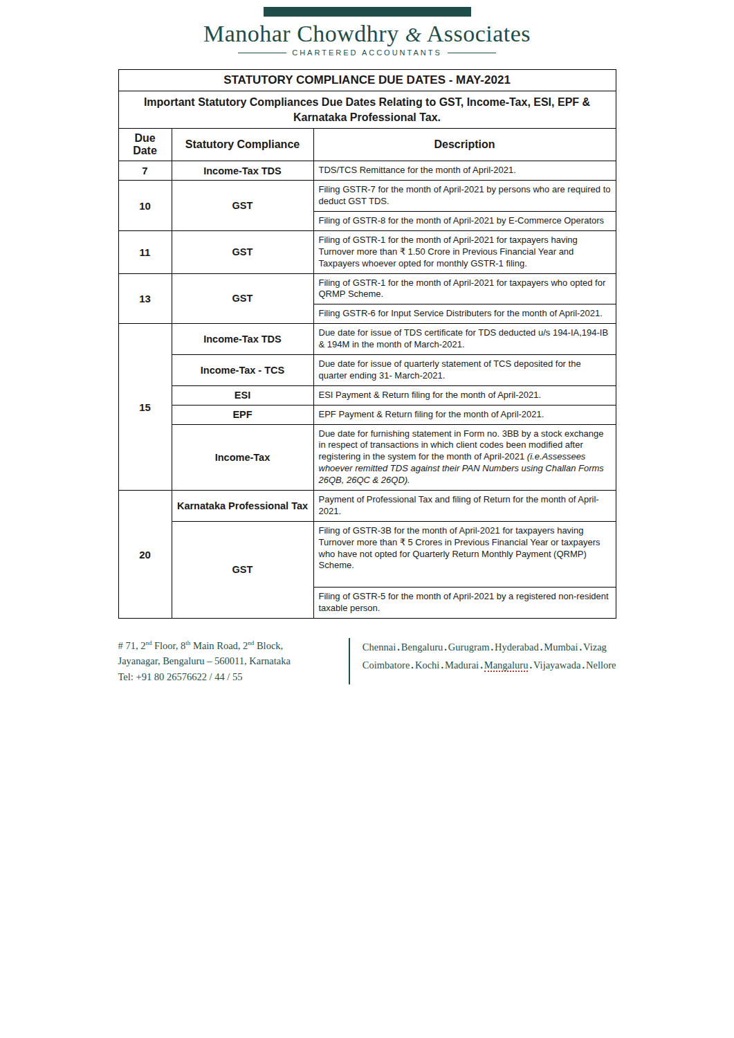Manohar Chowdhry & Associates
CHARTERED ACCOUNTANTS
| STATUTORY COMPLIANCE DUE DATES - MAY-2021 |
| Important Statutory Compliances Due Dates Relating to GST, Income-Tax, ESI, EPF & Karnataka Professional Tax. |
| Due Date | Statutory Compliance | Description |
| 7 | Income-Tax TDS | TDS/TCS Remittance for the month of April-2021. |
| 10 | GST | Filing GSTR-7 for the month of April-2021 by persons who are required to deduct GST TDS. |
| Filing of GSTR-8 for the month of April-2021 by E-Commerce Operators |
| 11 | GST | Filing of GSTR-1 for the month of April-2021 for taxpayers having Turnover more than ₹ 1.50 Crore in Previous Financial Year and Taxpayers whoever opted for monthly GSTR-1 filing. |
| 13 | GST | Filing of GSTR-1 for the month of April-2021 for taxpayers who opted for QRMP Scheme. |
| Filing GSTR-6 for Input Service Distributers for the month of April-2021. |
| 15 | Income-Tax TDS | Due date for issue of TDS certificate for TDS deducted u/s 194-IA,194-IB & 194M in the month of March-2021. |
| Income-Tax - TCS | Due date for issue of quarterly statement of TCS deposited for the quarter ending 31- March-2021. |
| ESI | ESI Payment & Return filing for the month of April-2021. |
| EPF | EPF Payment & Return filing for the month of April-2021. |
| Income-Tax | Due date for furnishing statement in Form no. 3BB by a stock exchange in respect of transactions in which client codes been modified after registering in the system for the month of April-2021 (i.e.Assessees whoever remitted TDS against their PAN Numbers using Challan Forms 26QB, 26QC & 26QD). |
| 20 | Karnataka Professional Tax | Payment of Professional Tax and filing of Return for the month of April-2021. |
| GST | Filing of GSTR-3B for the month of April-2021 for taxpayers having Turnover more than ₹ 5 Crores in Previous Financial Year or taxpayers who have not opted for Quarterly Return Monthly Payment (QRMP) Scheme. |
| Filing of GSTR-5 for the month of April-2021 by a registered non-resident taxable person. |
# 71, 2nd Floor, 8th Main Road, 2nd Block,
Jayanagar, Bengaluru – 560011, Karnataka
Tel: +91 80 26576622 / 44 / 55
Chennai. Bengaluru. Gurugram. Hyderabad. Mumbai. Vizag
Coimbatore. Kochi. Madurai. Mangaluru. Vijayawada. Nellore